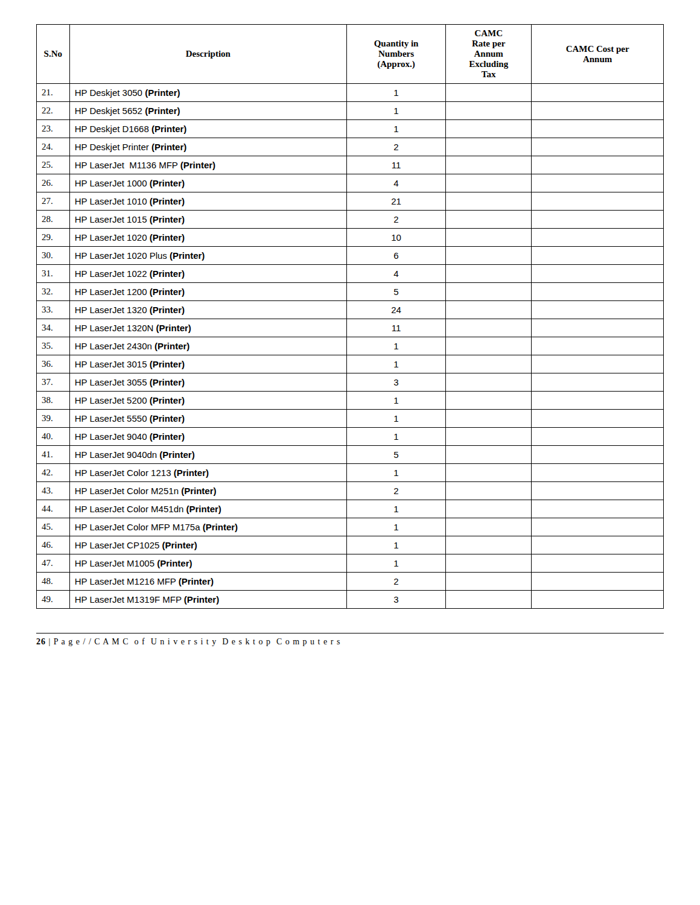| S.No | Description | Quantity in Numbers (Approx.) | CAMC Rate per Annum Excluding Tax | CAMC Cost per Annum |
| --- | --- | --- | --- | --- |
| 21. | HP Deskjet 3050 (Printer) | 1 | | |
| 22. | HP Deskjet 5652 (Printer) | 1 | | |
| 23. | HP Deskjet D1668 (Printer) | 1 | | |
| 24. | HP Deskjet Printer (Printer) | 2 | | |
| 25. | HP LaserJet M1136 MFP (Printer) | 11 | | |
| 26. | HP LaserJet 1000 (Printer) | 4 | | |
| 27. | HP LaserJet 1010 (Printer) | 21 | | |
| 28. | HP LaserJet 1015 (Printer) | 2 | | |
| 29. | HP LaserJet 1020 (Printer) | 10 | | |
| 30. | HP LaserJet 1020 Plus (Printer) | 6 | | |
| 31. | HP LaserJet 1022 (Printer) | 4 | | |
| 32. | HP LaserJet 1200 (Printer) | 5 | | |
| 33. | HP LaserJet 1320 (Printer) | 24 | | |
| 34. | HP LaserJet 1320N (Printer) | 11 | | |
| 35. | HP LaserJet 2430n (Printer) | 1 | | |
| 36. | HP LaserJet 3015 (Printer) | 1 | | |
| 37. | HP LaserJet 3055 (Printer) | 3 | | |
| 38. | HP LaserJet 5200 (Printer) | 1 | | |
| 39. | HP LaserJet 5550 (Printer) | 1 | | |
| 40. | HP LaserJet 9040 (Printer) | 1 | | |
| 41. | HP LaserJet 9040dn (Printer) | 5 | | |
| 42. | HP LaserJet Color 1213 (Printer) | 1 | | |
| 43. | HP LaserJet Color M251n (Printer) | 2 | | |
| 44. | HP LaserJet Color M451dn (Printer) | 1 | | |
| 45. | HP LaserJet Color MFP M175a (Printer) | 1 | | |
| 46. | HP LaserJet CP1025 (Printer) | 1 | | |
| 47. | HP LaserJet M1005 (Printer) | 1 | | |
| 48. | HP LaserJet M1216 MFP (Printer) | 2 | | |
| 49. | HP LaserJet M1319F MFP (Printer) | 3 | | |
26 | P a g e / / C A M C o f U n i v e r s i t y D e s k t o p C o m p u t e r s